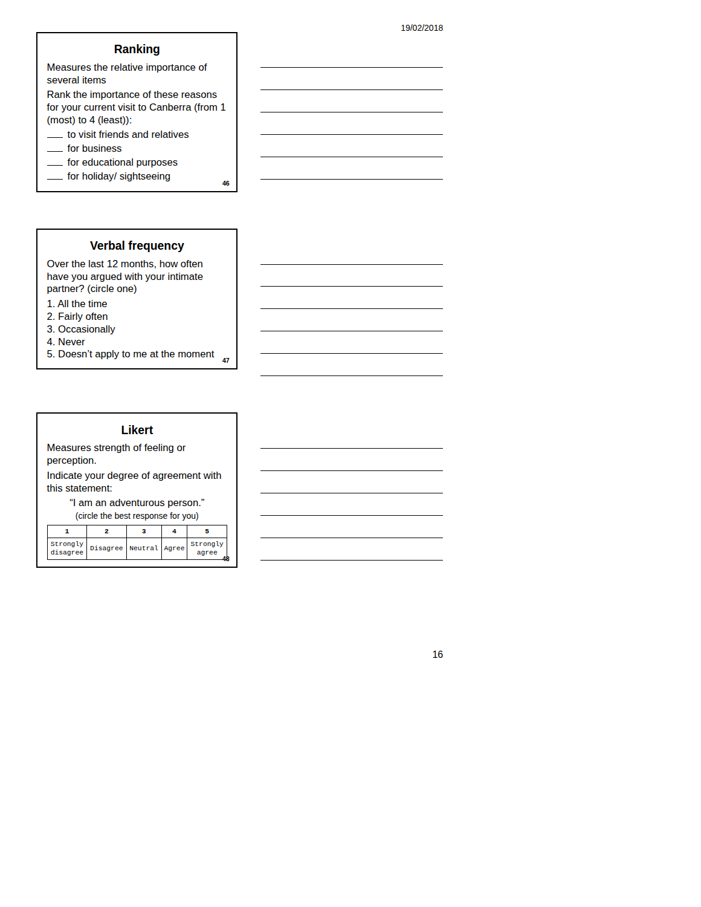19/02/2018
Ranking
Measures the relative importance of several items
Rank the importance of these reasons for your current visit to Canberra (from 1 (most) to 4 (least)):
to visit friends and relatives
for business
for educational purposes
for holiday/ sightseeing
46
Verbal frequency
Over the last 12 months, how often have you argued with your intimate partner? (circle one)
1. All the time
2. Fairly often
3. Occasionally
4. Never
5. Doesn’t apply to me at the moment
47
Likert
Measures strength of feeling or perception.
Indicate your degree of agreement with this statement:
“I am an adventurous person.”
(circle the best response for you)
| 1 | 2 | 3 | 4 | 5 |
| Strongly disagree | Disagree | Neutral | Agree | Strongly agree |
48
16